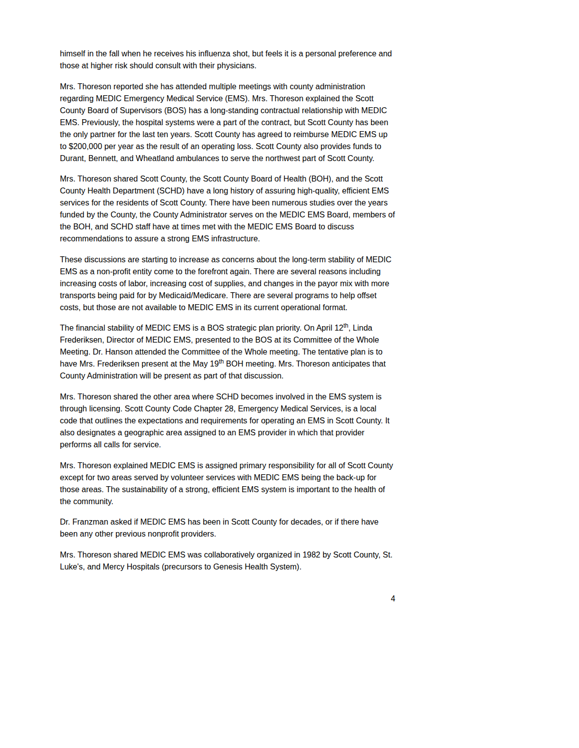himself in the fall when he receives his influenza shot, but feels it is a personal preference and those at higher risk should consult with their physicians.
Mrs. Thoreson reported she has attended multiple meetings with county administration regarding MEDIC Emergency Medical Service (EMS). Mrs. Thoreson explained the Scott County Board of Supervisors (BOS) has a long-standing contractual relationship with MEDIC EMS. Previously, the hospital systems were a part of the contract, but Scott County has been the only partner for the last ten years. Scott County has agreed to reimburse MEDIC EMS up to $200,000 per year as the result of an operating loss. Scott County also provides funds to Durant, Bennett, and Wheatland ambulances to serve the northwest part of Scott County.
Mrs. Thoreson shared Scott County, the Scott County Board of Health (BOH), and the Scott County Health Department (SCHD) have a long history of assuring high-quality, efficient EMS services for the residents of Scott County. There have been numerous studies over the years funded by the County, the County Administrator serves on the MEDIC EMS Board, members of the BOH, and SCHD staff have at times met with the MEDIC EMS Board to discuss recommendations to assure a strong EMS infrastructure.
These discussions are starting to increase as concerns about the long-term stability of MEDIC EMS as a non-profit entity come to the forefront again. There are several reasons including increasing costs of labor, increasing cost of supplies, and changes in the payor mix with more transports being paid for by Medicaid/Medicare. There are several programs to help offset costs, but those are not available to MEDIC EMS in its current operational format.
The financial stability of MEDIC EMS is a BOS strategic plan priority. On April 12th, Linda Frederiksen, Director of MEDIC EMS, presented to the BOS at its Committee of the Whole Meeting. Dr. Hanson attended the Committee of the Whole meeting. The tentative plan is to have Mrs. Frederiksen present at the May 19th BOH meeting. Mrs. Thoreson anticipates that County Administration will be present as part of that discussion.
Mrs. Thoreson shared the other area where SCHD becomes involved in the EMS system is through licensing. Scott County Code Chapter 28, Emergency Medical Services, is a local code that outlines the expectations and requirements for operating an EMS in Scott County. It also designates a geographic area assigned to an EMS provider in which that provider performs all calls for service.
Mrs. Thoreson explained MEDIC EMS is assigned primary responsibility for all of Scott County except for two areas served by volunteer services with MEDIC EMS being the back-up for those areas. The sustainability of a strong, efficient EMS system is important to the health of the community.
Dr. Franzman asked if MEDIC EMS has been in Scott County for decades, or if there have been any other previous nonprofit providers.
Mrs. Thoreson shared MEDIC EMS was collaboratively organized in 1982 by Scott County, St. Luke's, and Mercy Hospitals (precursors to Genesis Health System).
4